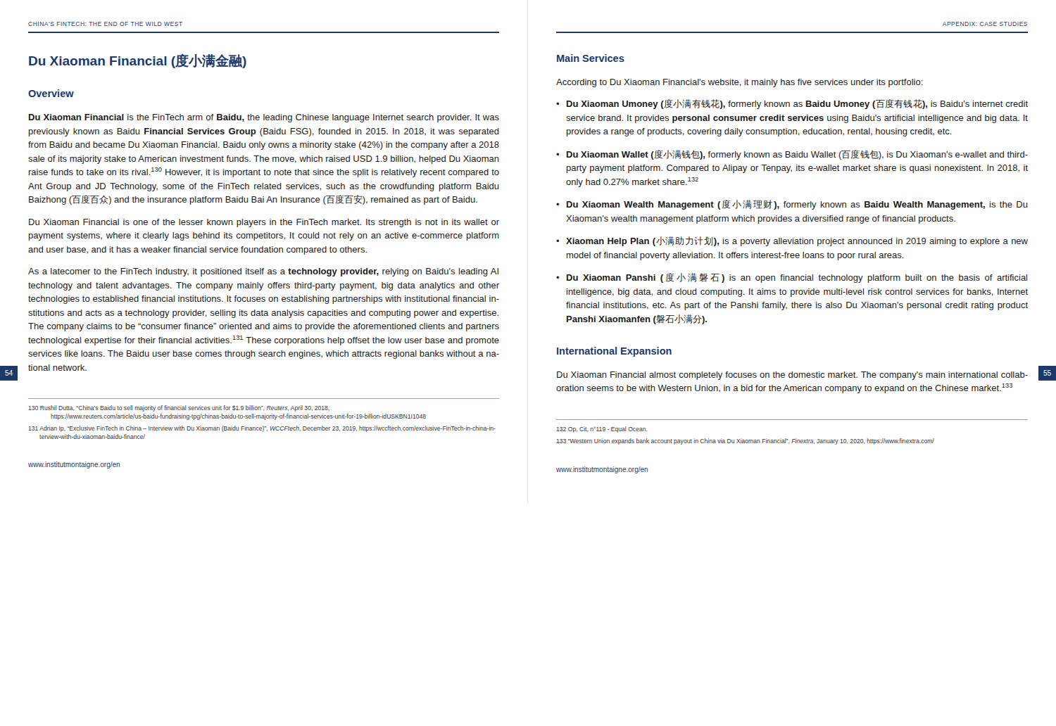China's Fintech: the end of the wild west
Du Xiaoman Financial (度小满金融)
Overview
Du Xiaoman Financial is the FinTech arm of Baidu, the leading Chinese language Internet search provider. It was previously known as Baidu Financial Services Group (Baidu FSG), founded in 2015. In 2018, it was separated from Baidu and became Du Xiaoman Financial. Baidu only owns a minority stake (42%) in the company after a 2018 sale of its majority stake to American investment funds. The move, which raised USD 1.9 billion, helped Du Xiaoman raise funds to take on its rival.130 However, it is important to note that since the split is relatively recent compared to Ant Group and JD Technology, some of the FinTech related services, such as the crowdfunding platform Baidu Baizhong (百度百众) and the insurance platform Baidu Bai An Insurance (百度百安), remained as part of Baidu.
Du Xiaoman Financial is one of the lesser known players in the FinTech market. Its strength is not in its wallet or payment systems, where it clearly lags behind its competitors, It could not rely on an active e-commerce platform and user base, and it has a weaker financial service foundation compared to others.
As a latecomer to the FinTech industry, it positioned itself as a technology provider, relying on Baidu's leading AI technology and talent advantages. The company mainly offers third-party payment, big data analytics and other technologies to established financial institutions. It focuses on establishing partnerships with institutional financial institutions and acts as a technology provider, selling its data analysis capacities and computing power and expertise. The company claims to be “consumer finance” oriented and aims to provide the aforementioned clients and partners technological expertise for their financial activities.131 These corporations help offset the low user base and promote services like loans. The Baidu user base comes through search engines, which attracts regional banks without a national network.
54
130 Rushil Dutta, “China's Baidu to sell majority of financial services unit for $1.9 billion”, Reuters, April 30, 2018, https://www.reuters.com/article/us-baidu-fundraising-tpg/chinas-baidu-to-sell-majority-of-financial-services-unit-for-19-billion-idUSKBN1I1048
131 Adrian Ip, “Exclusive FinTech in China – Interview with Du Xiaoman (Baidu Finance)”, WCCFtech, December 23, 2019, https://wccftech.com/exclusive-FinTech-in-china-interview-with-du-xiaoman-baidu-finance/
www.institutmontaigne.org/en
Appendix: Case studies
Main Services
According to Du Xiaoman Financial's website, it mainly has five services under its portfolio:
Du Xiaoman Umoney (度小满有钱花), formerly known as Baidu Umoney (百度有钱花), is Baidu's internet credit service brand. It provides personal consumer credit services using Baidu's artificial intelligence and big data. It provides a range of products, covering daily consumption, education, rental, housing credit, etc.
Du Xiaoman Wallet (度小满钱包), formerly known as Baidu Wallet (百度钱包), is Du Xiaoman's e-wallet and third-party payment platform. Compared to Alipay or Tenpay, its e-wallet market share is quasi nonexistent. In 2018, it only had 0.27% market share.132
Du Xiaoman Wealth Management (度小满理财), formerly known as Baidu Wealth Management, is the Du Xiaoman's wealth management platform which provides a diversified range of financial products.
Xiaoman Help Plan (小满助力计划), is a poverty alleviation project announced in 2019 aiming to explore a new model of financial poverty alleviation. It offers interest-free loans to poor rural areas.
Du Xiaoman Panshi (度小满磐石) is an open financial technology platform built on the basis of artificial intelligence, big data, and cloud computing. It aims to provide multi-level risk control services for banks, Internet financial institutions, etc. As part of the Panshi family, there is also Du Xiaoman's personal credit rating product Panshi Xiaomanfen (磐石小满分).
International Expansion
Du Xiaoman Financial almost completely focuses on the domestic market. The company's main international collaboration seems to be with Western Union, in a bid for the American company to expand on the Chinese market.133
55
132 Op, Cit, n°119 - Equal Ocean.
133 “Western Union expands bank account payout in China via Du Xiaoman Financial”, Finextra, January 10, 2020, https://www.finextra.com/
www.institutmontaigne.org/en